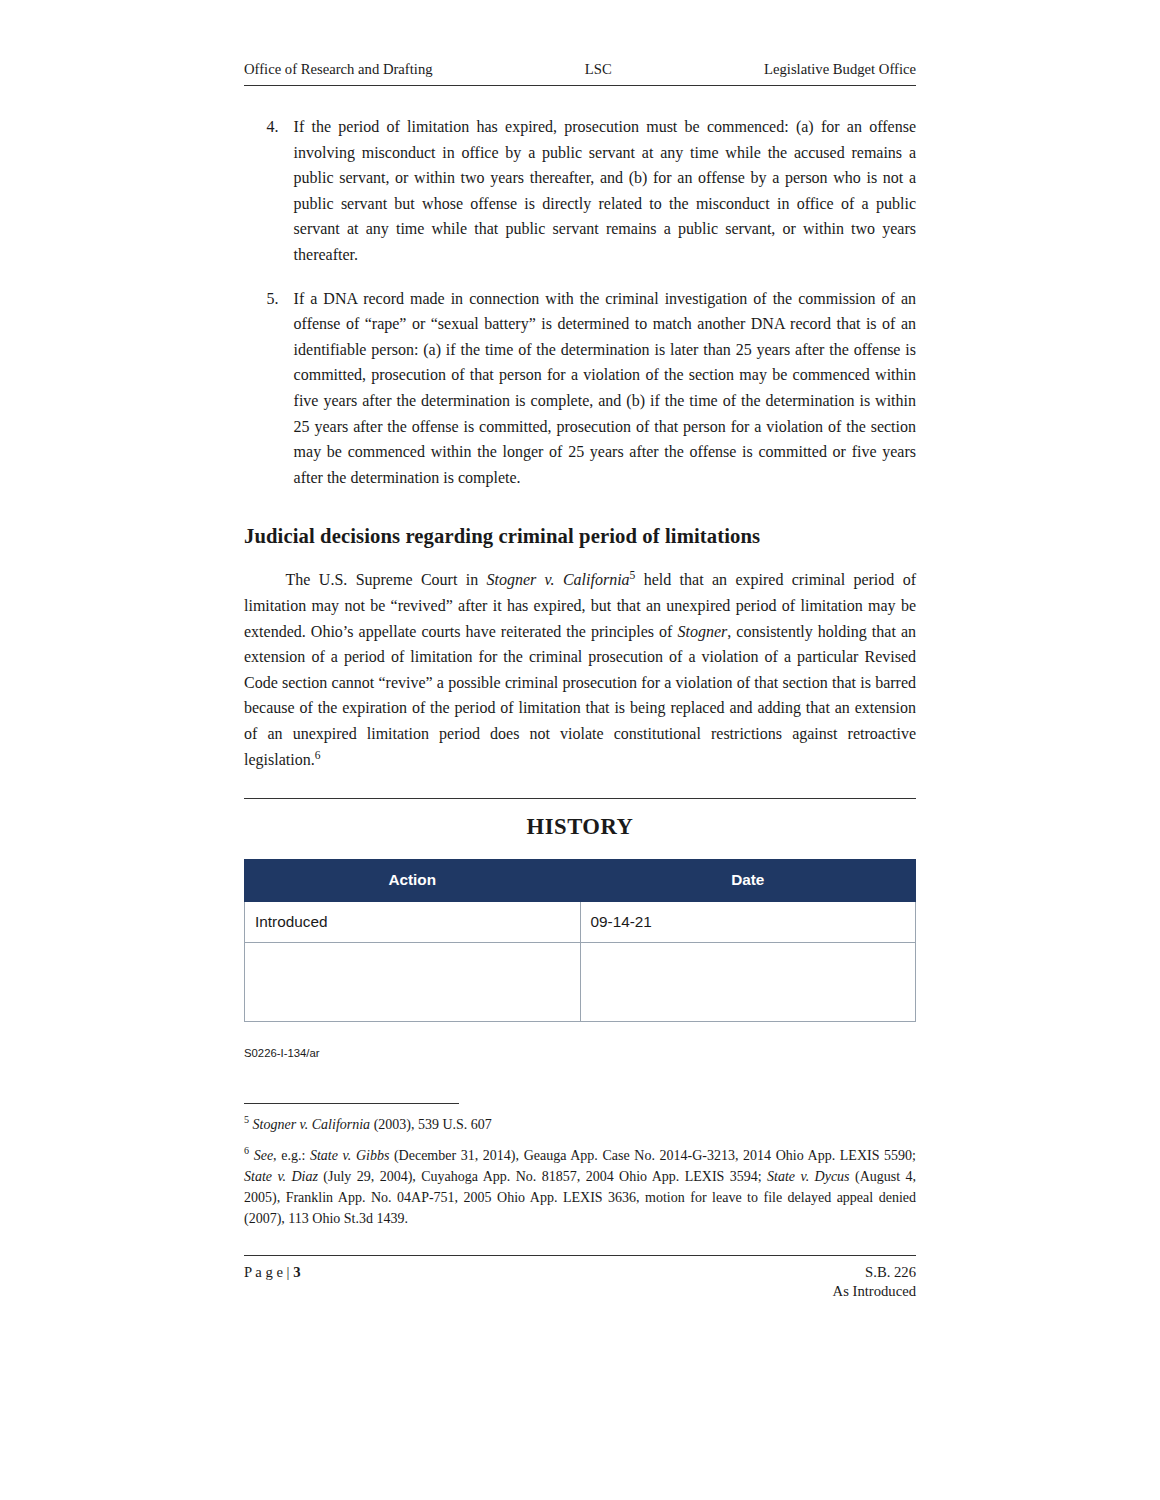Office of Research and Drafting
LSC
Legislative Budget Office
If the period of limitation has expired, prosecution must be commenced: (a) for an offense involving misconduct in office by a public servant at any time while the accused remains a public servant, or within two years thereafter, and (b) for an offense by a person who is not a public servant but whose offense is directly related to the misconduct in office of a public servant at any time while that public servant remains a public servant, or within two years thereafter.
If a DNA record made in connection with the criminal investigation of the commission of an offense of “rape” or “sexual battery” is determined to match another DNA record that is of an identifiable person: (a) if the time of the determination is later than 25 years after the offense is committed, prosecution of that person for a violation of the section may be commenced within five years after the determination is complete, and (b) if the time of the determination is within 25 years after the offense is committed, prosecution of that person for a violation of the section may be commenced within the longer of 25 years after the offense is committed or five years after the determination is complete.
Judicial decisions regarding criminal period of limitations
The U.S. Supreme Court in Stogner v. California5 held that an expired criminal period of limitation may not be “revived” after it has expired, but that an unexpired period of limitation may be extended. Ohio’s appellate courts have reiterated the principles of Stogner, consistently holding that an extension of a period of limitation for the criminal prosecution of a violation of a particular Revised Code section cannot “revive” a possible criminal prosecution for a violation of that section that is barred because of the expiration of the period of limitation that is being replaced and adding that an extension of an unexpired limitation period does not violate constitutional restrictions against retroactive legislation.6
HISTORY
| Action | Date |
| --- | --- |
| Introduced | 09-14-21 |
S0226-I-134/ar
5 Stogner v. California (2003), 539 U.S. 607
6 See, e.g.: State v. Gibbs (December 31, 2014), Geauga App. Case No. 2014-G-3213, 2014 Ohio App. LEXIS 5590; State v. Diaz (July 29, 2004), Cuyahoga App. No. 81857, 2004 Ohio App. LEXIS 3594; State v. Dycus (August 4, 2005), Franklin App. No. 04AP-751, 2005 Ohio App. LEXIS 3636, motion for leave to file delayed appeal denied (2007), 113 Ohio St.3d 1439.
P a g e | 3
S.B. 226
As Introduced